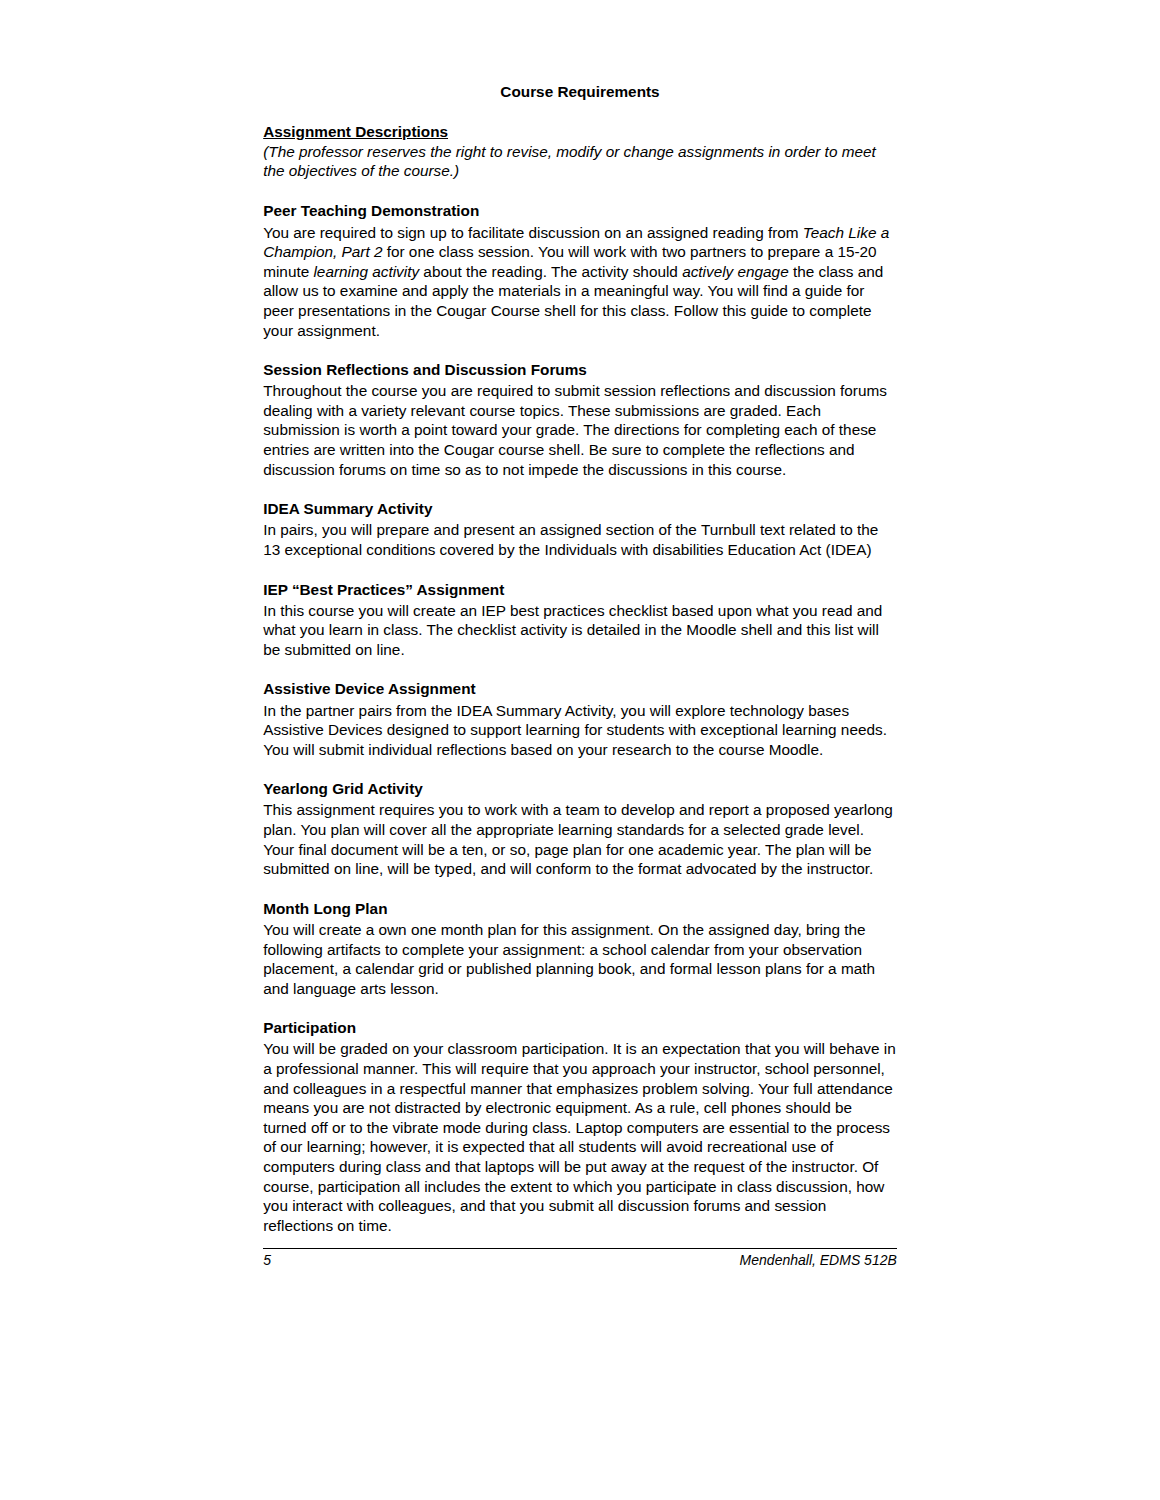Course Requirements
Assignment Descriptions
(The professor reserves the right to revise, modify or change assignments in order to meet the objectives of the course.)
Peer Teaching Demonstration
You are required to sign up to facilitate discussion on an assigned reading from Teach Like a Champion, Part 2 for one class session. You will work with two partners to prepare a 15-20 minute learning activity about the reading. The activity should actively engage the class and allow us to examine and apply the materials in a meaningful way. You will find a guide for peer presentations in the Cougar Course shell for this class. Follow this guide to complete your assignment.
Session Reflections and Discussion Forums
Throughout the course you are required to submit session reflections and discussion forums dealing with a variety relevant course topics. These submissions are graded. Each submission is worth a point toward your grade. The directions for completing each of these entries are written into the Cougar course shell. Be sure to complete the reflections and discussion forums on time so as to not impede the discussions in this course.
IDEA Summary Activity
In pairs, you will prepare and present an assigned section of the Turnbull text related to the 13 exceptional conditions covered by the Individuals with disabilities Education Act (IDEA)
IEP “Best Practices” Assignment
In this course you will create an IEP best practices checklist based upon what you read and what you learn in class. The checklist activity is detailed in the Moodle shell and this list will be submitted on line.
Assistive Device Assignment
In the partner pairs from the IDEA Summary Activity, you will explore technology bases Assistive Devices designed to support learning for students with exceptional learning needs. You will submit individual reflections based on your research to the course Moodle.
Yearlong Grid Activity
This assignment requires you to work with a team to develop and report a proposed yearlong plan. You plan will cover all the appropriate learning standards for a selected grade level. Your final document will be a ten, or so, page plan for one academic year. The plan will be submitted on line, will be typed, and will conform to the format advocated by the instructor.
Month Long Plan
You will create a own one month plan for this assignment. On the assigned day, bring the following artifacts to complete your assignment: a school calendar from your observation placement, a calendar grid or published planning book, and formal lesson plans for a math and language arts lesson.
Participation
You will be graded on your classroom participation. It is an expectation that you will behave in a professional manner. This will require that you approach your instructor, school personnel, and colleagues in a respectful manner that emphasizes problem solving. Your full attendance means you are not distracted by electronic equipment. As a rule, cell phones should be turned off or to the vibrate mode during class. Laptop computers are essential to the process of our learning; however, it is expected that all students will avoid recreational use of computers during class and that laptops will be put away at the request of the instructor. Of course, participation all includes the extent to which you participate in class discussion, how you interact with colleagues, and that you submit all discussion forums and session reflections on time.
5 Mendenhall, EDMS 512B